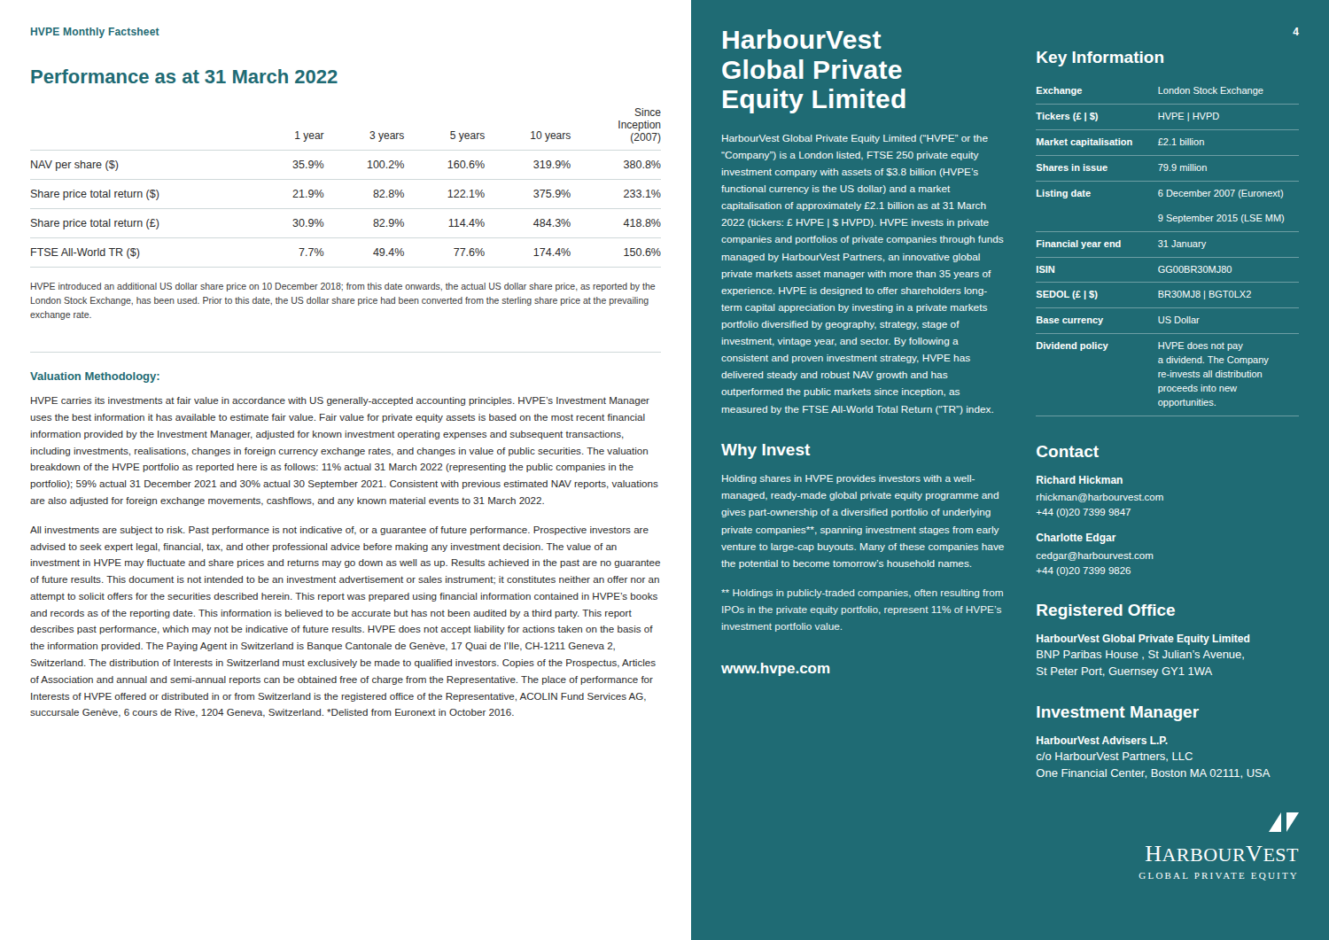HVPE Monthly Factsheet
Performance as at 31 March 2022
| | 1 year | 3 years | 5 years | 10 years | Since Inception (2007) |
| --- | --- | --- | --- | --- | --- |
| NAV per share ($) | 35.9% | 100.2% | 160.6% | 319.9% | 380.8% |
| Share price total return ($) | 21.9% | 82.8% | 122.1% | 375.9% | 233.1% |
| Share price total return (£) | 30.9% | 82.9% | 114.4% | 484.3% | 418.8% |
| FTSE All-World TR ($) | 7.7% | 49.4% | 77.6% | 174.4% | 150.6% |
HVPE introduced an additional US dollar share price on 10 December 2018; from this date onwards, the actual US dollar share price, as reported by the London Stock Exchange, has been used. Prior to this date, the US dollar share price had been converted from the sterling share price at the prevailing exchange rate.
Valuation Methodology:
HVPE carries its investments at fair value in accordance with US generally-accepted accounting principles. HVPE’s Investment Manager uses the best information it has available to estimate fair value. Fair value for private equity assets is based on the most recent financial information provided by the Investment Manager, adjusted for known investment operating expenses and subsequent transactions, including investments, realisations, changes in foreign currency exchange rates, and changes in value of public securities. The valuation breakdown of the HVPE portfolio as reported here is as follows: 11% actual 31 March 2022 (representing the public companies in the portfolio); 59% actual 31 December 2021 and 30% actual 30 September 2021. Consistent with previous estimated NAV reports, valuations are also adjusted for foreign exchange movements, cashflows, and any known material events to 31 March 2022.
All investments are subject to risk. Past performance is not indicative of, or a guarantee of future performance. Prospective investors are advised to seek expert legal, financial, tax, and other professional advice before making any investment decision. The value of an investment in HVPE may fluctuate and share prices and returns may go down as well as up. Results achieved in the past are no guarantee of future results. This document is not intended to be an investment advertisement or sales instrument; it constitutes neither an offer nor an attempt to solicit offers for the securities described herein. This report was prepared using financial information contained in HVPE’s books and records as of the reporting date. This information is believed to be accurate but has not been audited by a third party. This report describes past performance, which may not be indicative of future results. HVPE does not accept liability for actions taken on the basis of the information provided. The Paying Agent in Switzerland is Banque Cantonale de Genève, 17 Quai de l’Ile, CH-1211 Geneva 2, Switzerland. The distribution of Interests in Switzerland must exclusively be made to qualified investors. Copies of the Prospectus, Articles of Association and annual and semi-annual reports can be obtained free of charge from the Representative. The place of performance for Interests of HVPE offered or distributed in or from Switzerland is the registered office of the Representative, ACOLIN Fund Services AG, succursale Genève, 6 cours de Rive, 1204 Geneva, Switzerland. *Delisted from Euronext in October 2016.
HarbourVest
Global Private
Equity Limited
HarbourVest Global Private Equity Limited (“HVPE” or the “Company”) is a London listed, FTSE 250 private equity investment company with assets of $3.8 billion (HVPE’s functional currency is the US dollar) and a market capitalisation of approximately £2.1 billion as at 31 March 2022 (tickers: £ HVPE | $ HVPD). HVPE invests in private companies and portfolios of private companies through funds managed by HarbourVest Partners, an innovative global private markets asset manager with more than 35 years of experience. HVPE is designed to offer shareholders long-term capital appreciation by investing in a private markets portfolio diversified by geography, strategy, stage of investment, vintage year, and sector. By following a consistent and proven investment strategy, HVPE has delivered steady and robust NAV growth and has outperformed the public markets since inception, as measured by the FTSE All-World Total Return (“TR”) index.
Why Invest
Holding shares in HVPE provides investors with a well-managed, ready-made global private equity programme and gives part-ownership of a diversified portfolio of underlying private companies**, spanning investment stages from early venture to large-cap buyouts. Many of these companies have the potential to become tomorrow’s household names.
** Holdings in publicly-traded companies, often resulting from IPOs in the private equity portfolio, represent 11% of HVPE’s investment portfolio value.
www.hvpe.com
4
Key Information
| Exchange | London Stock Exchange |
| Tickers (£ / $) | HVPE / HVPD |
| Market capitalisation | £2.1 billion |
| Shares in issue | 79.9 million |
| Listing date | 6 December 2007 (Euronext) |
| | 9 September 2015 (LSE MM) |
| Financial year end | 31 January |
| ISIN | GG00BR30MJ80 |
| SEDOL (£ / $) | BR30MJ8 / BGT0LX2 |
| Base currency | US Dollar |
| Dividend policy | HVPE does not pay a dividend. The Company re-invests all distribution proceeds into new opportunities. |
Contact
Richard Hickman
rhickman@harbourvest.com
+44 (0)20 7399 9847
Charlotte Edgar
cedgar@harbourvest.com
+44 (0)20 7399 9826
Registered Office
HarbourVest Global Private Equity Limited
BNP Paribas House , St Julian’s Avenue,
St Peter Port, Guernsey GY1 1WA
Investment Manager
HarbourVest Advisers L.P.
c/o HarbourVest Partners, LLC
One Financial Center, Boston MA 02111, USA
HARBOURVEST
GLOBAL PRIVATE EQUITY